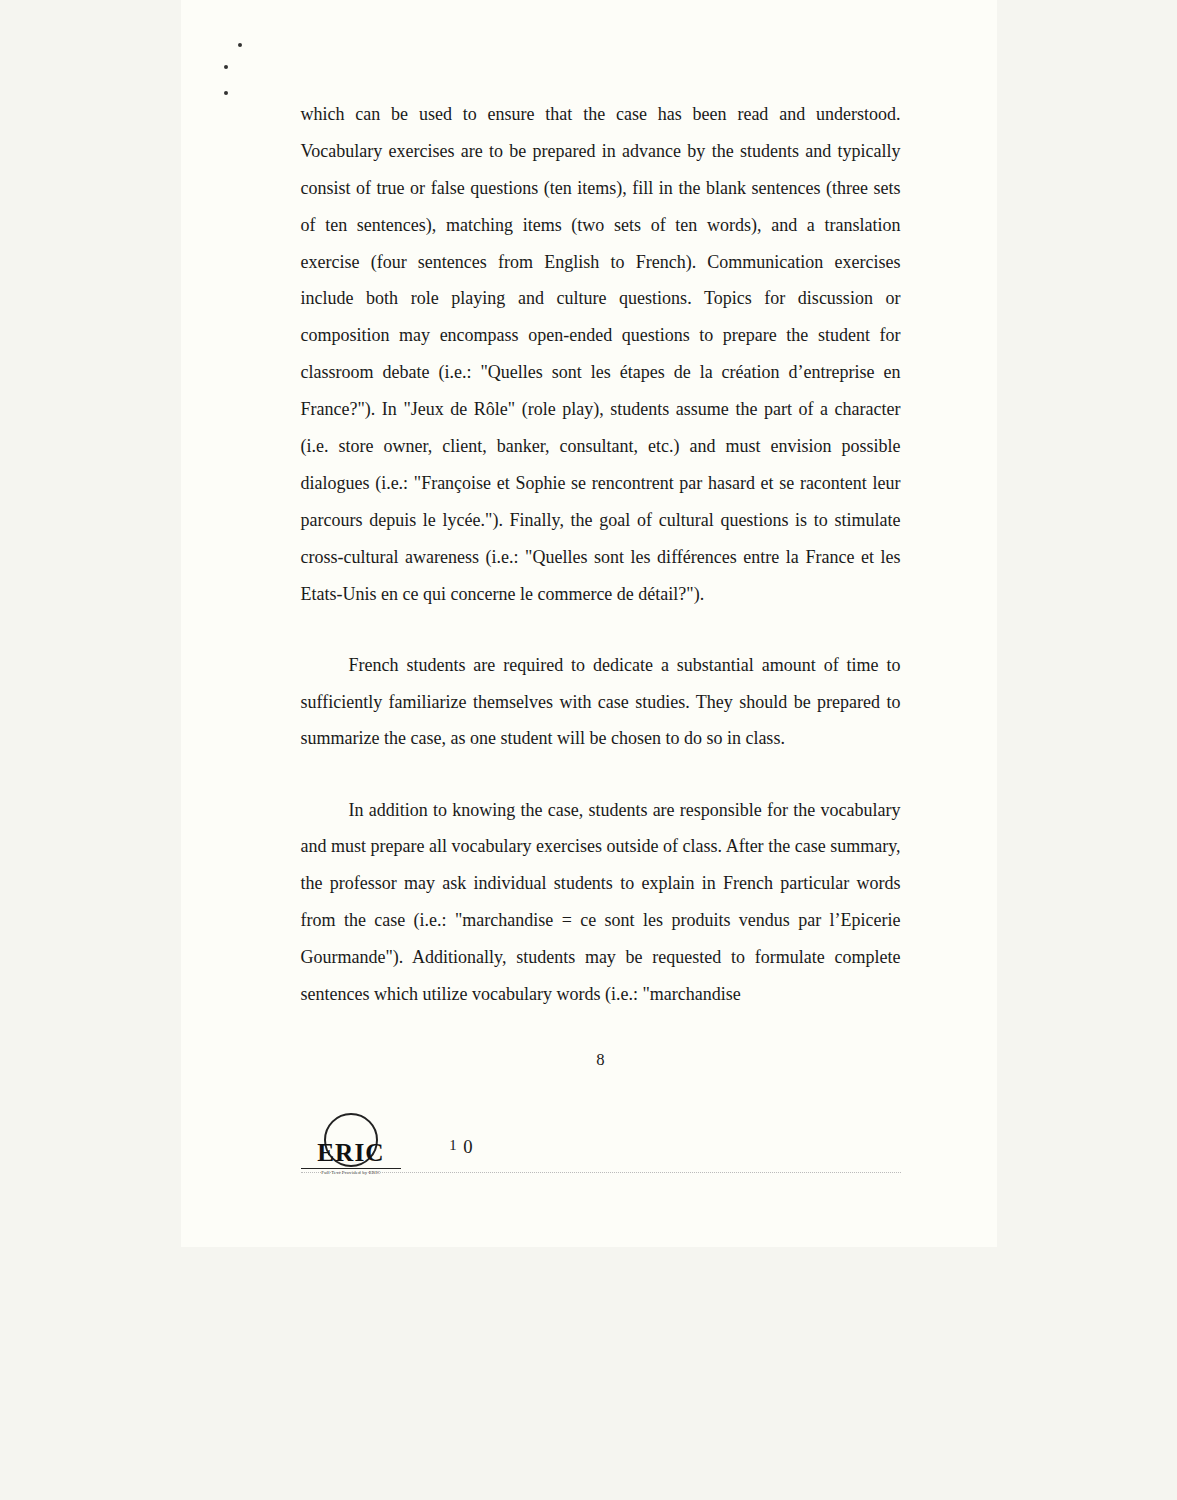which can be used to ensure that the case has been read and understood. Vocabulary exercises are to be prepared in advance by the students and typically consist of true or false questions (ten items), fill in the blank sentences (three sets of ten sentences), matching items (two sets of ten words), and a translation exercise (four sentences from English to French). Communication exercises include both role playing and culture questions. Topics for discussion or composition may encompass open-ended questions to prepare the student for classroom debate (i.e.: "Quelles sont les étapes de la création d’entreprise en France?"). In "Jeux de Rôle" (role play), students assume the part of a character (i.e. store owner, client, banker, consultant, etc.) and must envision possible dialogues (i.e.: "Françoise et Sophie se rencontrent par hasard et se racontent leur parcours depuis le lycée."). Finally, the goal of cultural questions is to stimulate cross-cultural awareness (i.e.: "Quelles sont les différences entre la France et les Etats-Unis en ce qui concerne le commerce de détail?").
French students are required to dedicate a substantial amount of time to sufficiently familiarize themselves with case studies. They should be prepared to summarize the case, as one student will be chosen to do so in class.
In addition to knowing the case, students are responsible for the vocabulary and must prepare all vocabulary exercises outside of class. After the case summary, the professor may ask individual students to explain in French particular words from the case (i.e.: "marchandise = ce sont les produits vendus par l’Epicerie Gourmande"). Additionally, students may be requested to formulate complete sentences which utilize vocabulary words (i.e.: "marchandise
8
ERIC
Full Text Provided by ERIC
1 0